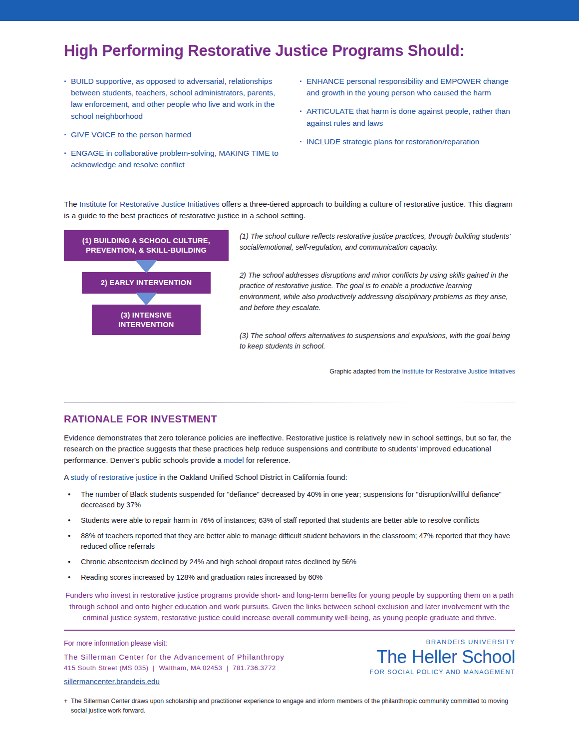High Performing Restorative Justice Programs Should:
BUILD supportive, as opposed to adversarial, relationships between students, teachers, school administrators, parents, law enforcement, and other people who live and work in the school neighborhood
GIVE VOICE to the person harmed
ENGAGE in collaborative problem-solving, MAKING TIME to acknowledge and resolve conflict
ENHANCE personal responsibility and EMPOWER change and growth in the young person who caused the harm
ARTICULATE that harm is done against people, rather than against rules and laws
INCLUDE strategic plans for restoration/reparation
The Institute for Restorative Justice Initiatives offers a three-tiered approach to building a culture of restorative justice. This diagram is a guide to the best practices of restorative justice in a school setting.
(1) BUILDING A SCHOOL CULTURE,
PREVENTION, & SKILL-BUILDING
2) EARLY INTERVENTION
(3) INTENSIVE
INTERVENTION
(1) The school culture reflects restorative justice practices, through building students' social/emotional, self-regulation, and communication capacity.
2) The school addresses disruptions and minor conflicts by using skills gained in the practice of restorative justice. The goal is to enable a productive learning environment, while also productively addressing disciplinary problems as they arise, and before they escalate.
(3) The school offers alternatives to suspensions and expulsions, with the goal being to keep students in school.
Graphic adapted from the Institute for Restorative Justice Initiatives
RATIONALE FOR INVESTMENT
Evidence demonstrates that zero tolerance policies are ineffective. Restorative justice is relatively new in school settings, but so far, the research on the practice suggests that these practices help reduce suspensions and contribute to students' improved educational performance. Denver's public schools provide a model for reference.
A study of restorative justice in the Oakland Unified School District in California found:
The number of Black students suspended for "defiance" decreased by 40% in one year; suspensions for "disruption/willful defiance" decreased by 37%
Students were able to repair harm in 76% of instances; 63% of staff reported that students are better able to resolve conflicts
88% of teachers reported that they are better able to manage difficult student behaviors in the classroom; 47% reported that they have reduced office referrals
Chronic absenteeism declined by 24% and high school dropout rates declined by 56%
Reading scores increased by 128% and graduation rates increased by 60%
Funders who invest in restorative justice programs provide short- and long-term benefits for young people by supporting them on a path through school and onto higher education and work pursuits. Given the links between school exclusion and later involvement with the criminal justice system, restorative justice could increase overall community well-being, as young people graduate and thrive.
For more information please visit:
The Sillerman Center for the Advancement of Philanthropy
415 South Street (MS 035) | Waltham, MA 02453 | 781.736.3772
sillermancenter.brandeis.edu
BRANDEIS UNIVERSITY
The Heller School
FOR SOCIAL POLICY AND MANAGEMENT
The Sillerman Center draws upon scholarship and practitioner experience to engage and inform members of the philanthropic community committed to moving social justice work forward.